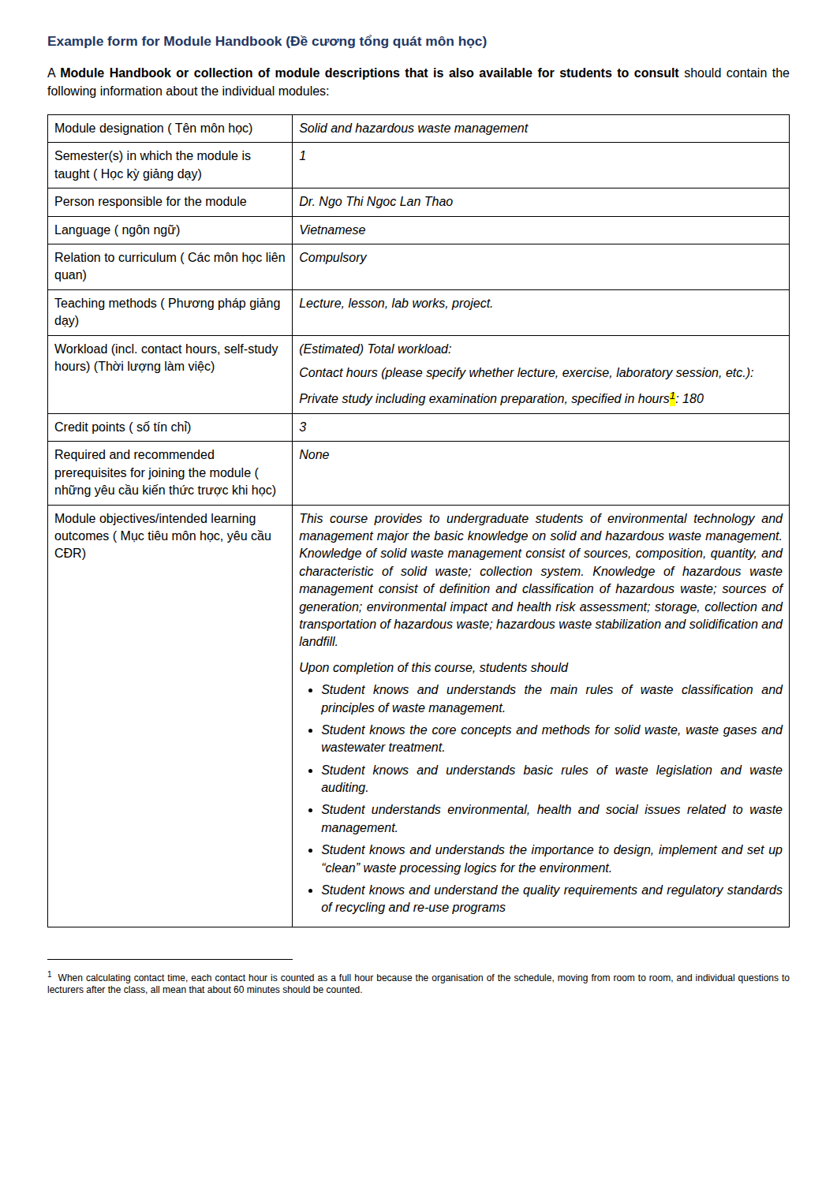Example form for Module Handbook (Đề cương tổng quát môn học)
A Module Handbook or collection of module descriptions that is also available for students to consult should contain the following information about the individual modules:
| Module designation ( Tên môn học) | Solid and hazardous waste management |
| Semester(s) in which the module is taught ( Học kỳ giảng dạy) | 1 |
| Person responsible for the module | Dr. Ngo Thi Ngoc Lan Thao |
| Language ( ngôn ngữ) | Vietnamese |
| Relation to curriculum ( Các môn học liên quan) | Compulsory |
| Teaching methods ( Phương pháp giảng dạy) | Lecture, lesson, lab works, project. |
| Workload (incl. contact hours, self-study hours) (Thời lượng làm việc) | (Estimated) Total workload: Contact hours (please specify whether lecture, exercise, laboratory session, etc.): Private study including examination preparation, specified in hours 1 : 180 |
| Credit points ( số tín chỉ) | 3 |
| Required and recommended prerequisites for joining the module ( những yêu cầu kiến thức trược khi học) | None |
| Module objectives/intended learning outcomes ( Mục tiêu môn học, yêu cầu CĐR) | This course provides to undergraduate students of environmental technology and management major the basic knowledge on solid and hazardous waste management. Knowledge of solid waste management consist of sources, composition, quantity, and characteristic of solid waste; collection system. Knowledge of hazardous waste management consist of definition and classification of hazardous waste; sources of generation; environmental impact and health risk assessment; storage, collection and transportation of hazardous waste; hazardous waste stabilization and solidification and landfill. Upon completion of this course, students should Student knows and understands the main rules of waste classification and principles of waste management. Student knows the core concepts and methods for solid waste, waste gases and wastewater treatment. Student knows and understands basic rules of waste legislation and waste auditing. Student understands environmental, health and social issues related to waste management. Student knows and understands the importance to design, implement and set up “clean” waste processing logics for the environment. Student knows and understand the quality requirements and regulatory standards of recycling and re-use programs |
1 When calculating contact time, each contact hour is counted as a full hour because the organisation of the schedule, moving from room to room, and individual questions to lecturers after the class, all mean that about 60 minutes should be counted.